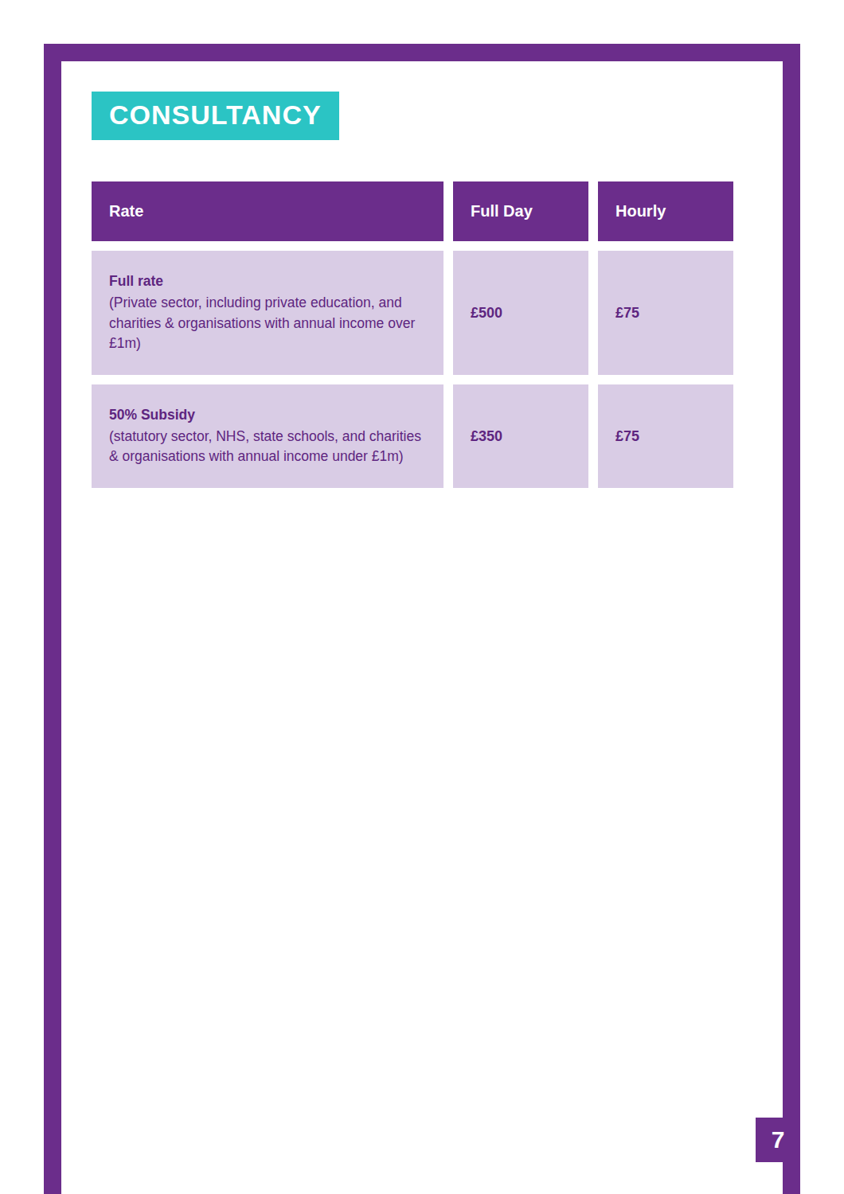Consultancy
| Rate | Full Day | Hourly |
| --- | --- | --- |
| Full rate (Private sector, including private education, and charities & organisations with annual income over £1m) | £500 | £75 |
| 50% Subsidy (statutory sector, NHS, state schools, and charities & organisations with annual income under £1m) | £350 | £75 |
7